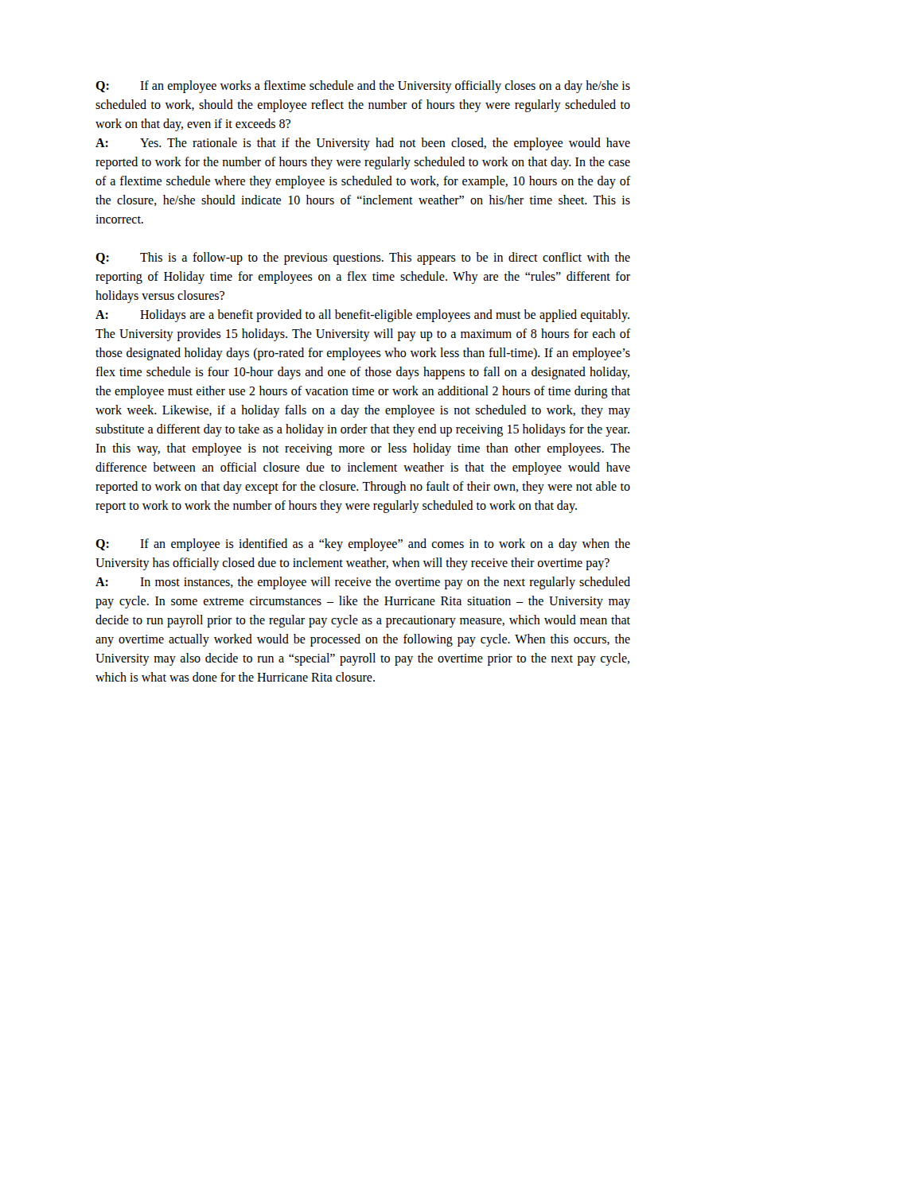Q: If an employee works a flextime schedule and the University officially closes on a day he/she is scheduled to work, should the employee reflect the number of hours they were regularly scheduled to work on that day, even if it exceeds 8?
A: Yes. The rationale is that if the University had not been closed, the employee would have reported to work for the number of hours they were regularly scheduled to work on that day. In the case of a flextime schedule where they employee is scheduled to work, for example, 10 hours on the day of the closure, he/she should indicate 10 hours of “inclement weather” on his/her time sheet. This is incorrect.
Q: This is a follow-up to the previous questions. This appears to be in direct conflict with the reporting of Holiday time for employees on a flex time schedule. Why are the “rules” different for holidays versus closures?
A: Holidays are a benefit provided to all benefit-eligible employees and must be applied equitably. The University provides 15 holidays. The University will pay up to a maximum of 8 hours for each of those designated holiday days (pro-rated for employees who work less than full-time). If an employee’s flex time schedule is four 10-hour days and one of those days happens to fall on a designated holiday, the employee must either use 2 hours of vacation time or work an additional 2 hours of time during that work week. Likewise, if a holiday falls on a day the employee is not scheduled to work, they may substitute a different day to take as a holiday in order that they end up receiving 15 holidays for the year. In this way, that employee is not receiving more or less holiday time than other employees. The difference between an official closure due to inclement weather is that the employee would have reported to work on that day except for the closure. Through no fault of their own, they were not able to report to work to work the number of hours they were regularly scheduled to work on that day.
Q: If an employee is identified as a “key employee” and comes in to work on a day when the University has officially closed due to inclement weather, when will they receive their overtime pay?
A: In most instances, the employee will receive the overtime pay on the next regularly scheduled pay cycle. In some extreme circumstances – like the Hurricane Rita situation – the University may decide to run payroll prior to the regular pay cycle as a precautionary measure, which would mean that any overtime actually worked would be processed on the following pay cycle. When this occurs, the University may also decide to run a “special” payroll to pay the overtime prior to the next pay cycle, which is what was done for the Hurricane Rita closure.